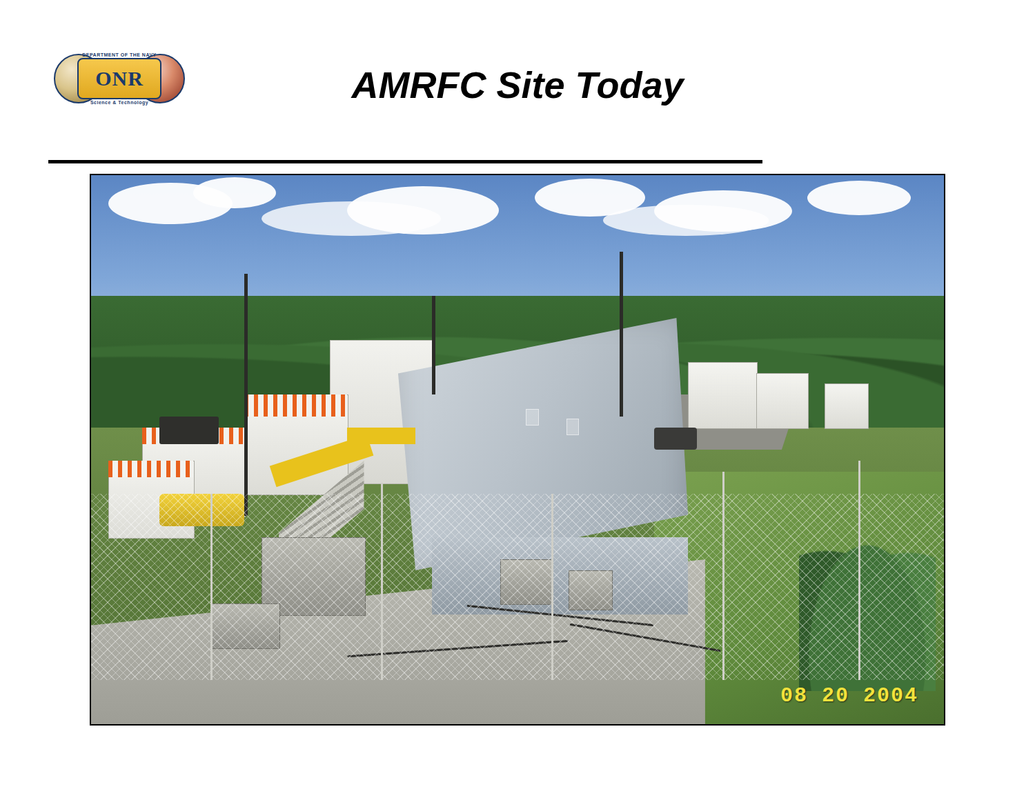ONR
DEPARTMENT OF THE NAVY
Science & Technology
AMRFC Site Today
08 20 2004